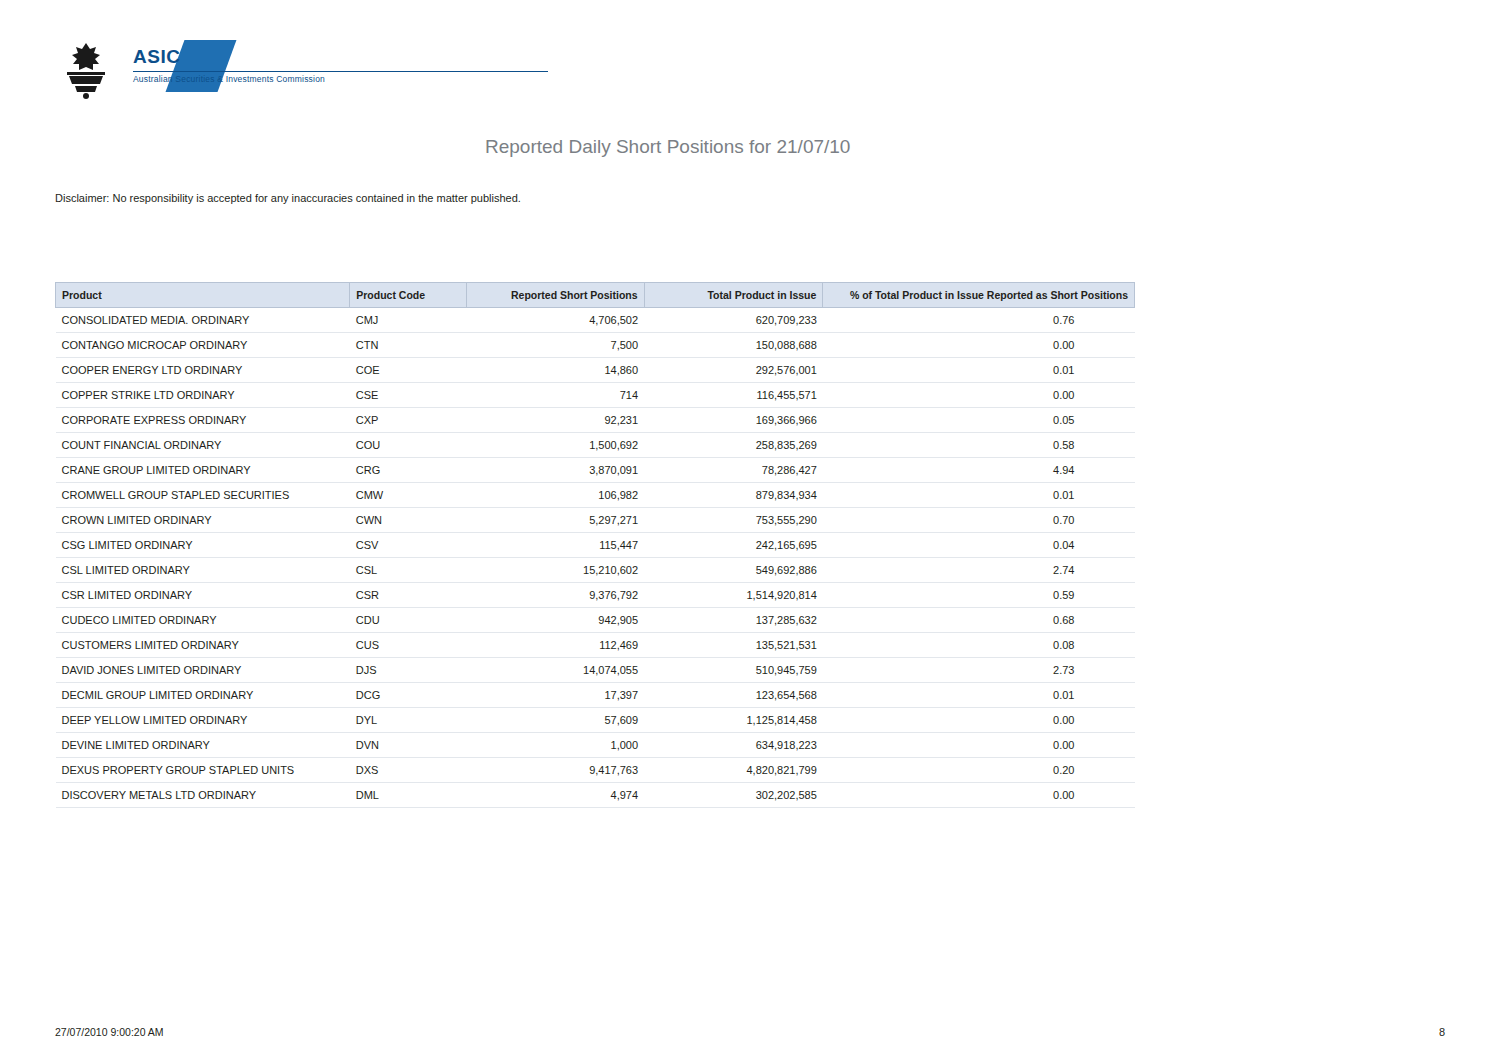ASIC
Australian Securities & Investments Commission
Reported Daily Short Positions for 21/07/10
Disclaimer: No responsibility is accepted for any inaccuracies contained in the matter published.
| Product | Product Code | Reported Short Positions | Total Product in Issue | % of Total Product in Issue Reported as Short Positions |
| --- | --- | --- | --- | --- |
| CONSOLIDATED MEDIA. ORDINARY | CMJ | 4,706,502 | 620,709,233 | 0.76 |
| CONTANGO MICROCAP ORDINARY | CTN | 7,500 | 150,088,688 | 0.00 |
| COOPER ENERGY LTD ORDINARY | COE | 14,860 | 292,576,001 | 0.01 |
| COPPER STRIKE LTD ORDINARY | CSE | 714 | 116,455,571 | 0.00 |
| CORPORATE EXPRESS ORDINARY | CXP | 92,231 | 169,366,966 | 0.05 |
| COUNT FINANCIAL ORDINARY | COU | 1,500,692 | 258,835,269 | 0.58 |
| CRANE GROUP LIMITED ORDINARY | CRG | 3,870,091 | 78,286,427 | 4.94 |
| CROMWELL GROUP STAPLED SECURITIES | CMW | 106,982 | 879,834,934 | 0.01 |
| CROWN LIMITED ORDINARY | CWN | 5,297,271 | 753,555,290 | 0.70 |
| CSG LIMITED ORDINARY | CSV | 115,447 | 242,165,695 | 0.04 |
| CSL LIMITED ORDINARY | CSL | 15,210,602 | 549,692,886 | 2.74 |
| CSR LIMITED ORDINARY | CSR | 9,376,792 | 1,514,920,814 | 0.59 |
| CUDECO LIMITED ORDINARY | CDU | 942,905 | 137,285,632 | 0.68 |
| CUSTOMERS LIMITED ORDINARY | CUS | 112,469 | 135,521,531 | 0.08 |
| DAVID JONES LIMITED ORDINARY | DJS | 14,074,055 | 510,945,759 | 2.73 |
| DECMIL GROUP LIMITED ORDINARY | DCG | 17,397 | 123,654,568 | 0.01 |
| DEEP YELLOW LIMITED ORDINARY | DYL | 57,609 | 1,125,814,458 | 0.00 |
| DEVINE LIMITED ORDINARY | DVN | 1,000 | 634,918,223 | 0.00 |
| DEXUS PROPERTY GROUP STAPLED UNITS | DXS | 9,417,763 | 4,820,821,799 | 0.20 |
| DISCOVERY METALS LTD ORDINARY | DML | 4,974 | 302,202,585 | 0.00 |
27/07/2010 9:00:20 AM 8